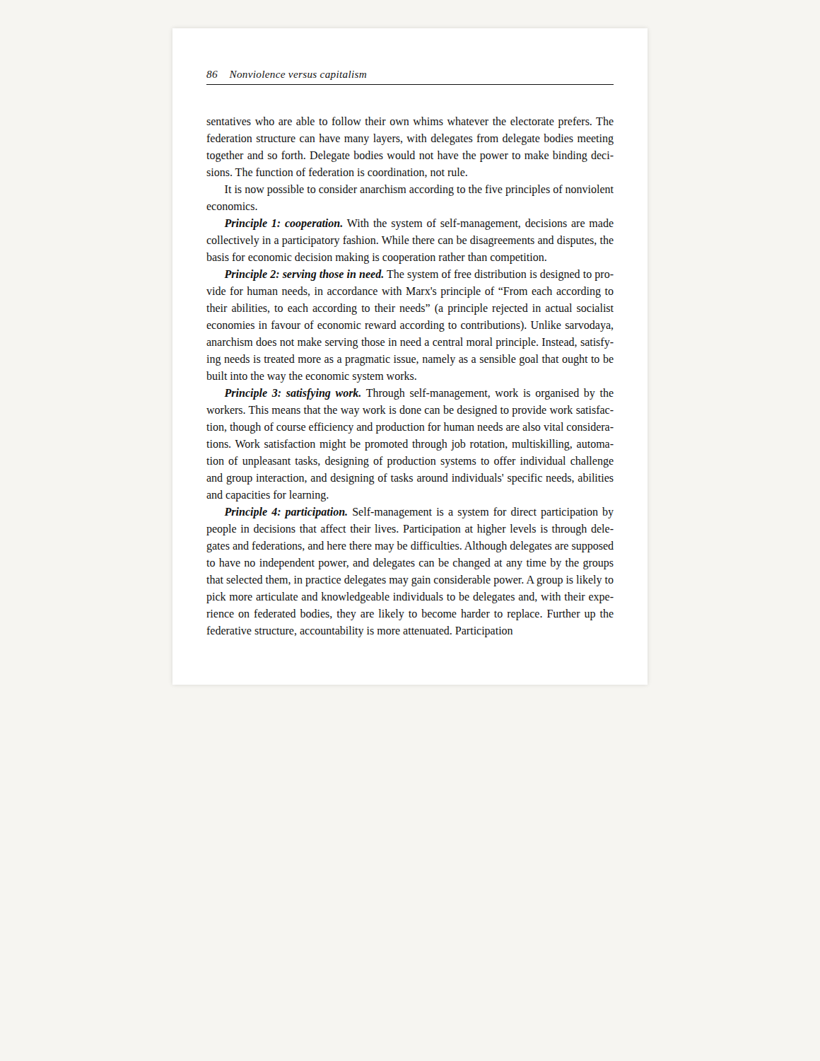86 Nonviolence versus capitalism
sentatives who are able to follow their own whims whatever the electorate prefers. The federation structure can have many layers, with delegates from delegate bodies meeting together and so forth. Delegate bodies would not have the power to make binding decisions. The function of federation is coordination, not rule.
It is now possible to consider anarchism according to the five principles of nonviolent economics.
Principle 1: cooperation. With the system of self-management, decisions are made collectively in a participatory fashion. While there can be disagreements and disputes, the basis for economic decision making is cooperation rather than competition.
Principle 2: serving those in need. The system of free distribution is designed to provide for human needs, in accordance with Marx's principle of “From each according to their abilities, to each according to their needs” (a principle rejected in actual socialist economies in favour of economic reward according to contributions). Unlike sarvodaya, anarchism does not make serving those in need a central moral principle. Instead, satisfying needs is treated more as a pragmatic issue, namely as a sensible goal that ought to be built into the way the economic system works.
Principle 3: satisfying work. Through self-management, work is organised by the workers. This means that the way work is done can be designed to provide work satisfaction, though of course efficiency and production for human needs are also vital considerations. Work satisfaction might be promoted through job rotation, multiskilling, automation of unpleasant tasks, designing of production systems to offer individual challenge and group interaction, and designing of tasks around individuals' specific needs, abilities and capacities for learning.
Principle 4: participation. Self-management is a system for direct participation by people in decisions that affect their lives. Participation at higher levels is through delegates and federations, and here there may be difficulties. Although delegates are supposed to have no independent power, and delegates can be changed at any time by the groups that selected them, in practice delegates may gain considerable power. A group is likely to pick more articulate and knowledgeable individuals to be delegates and, with their experience on federated bodies, they are likely to become harder to replace. Further up the federative structure, accountability is more attenuated. Participation